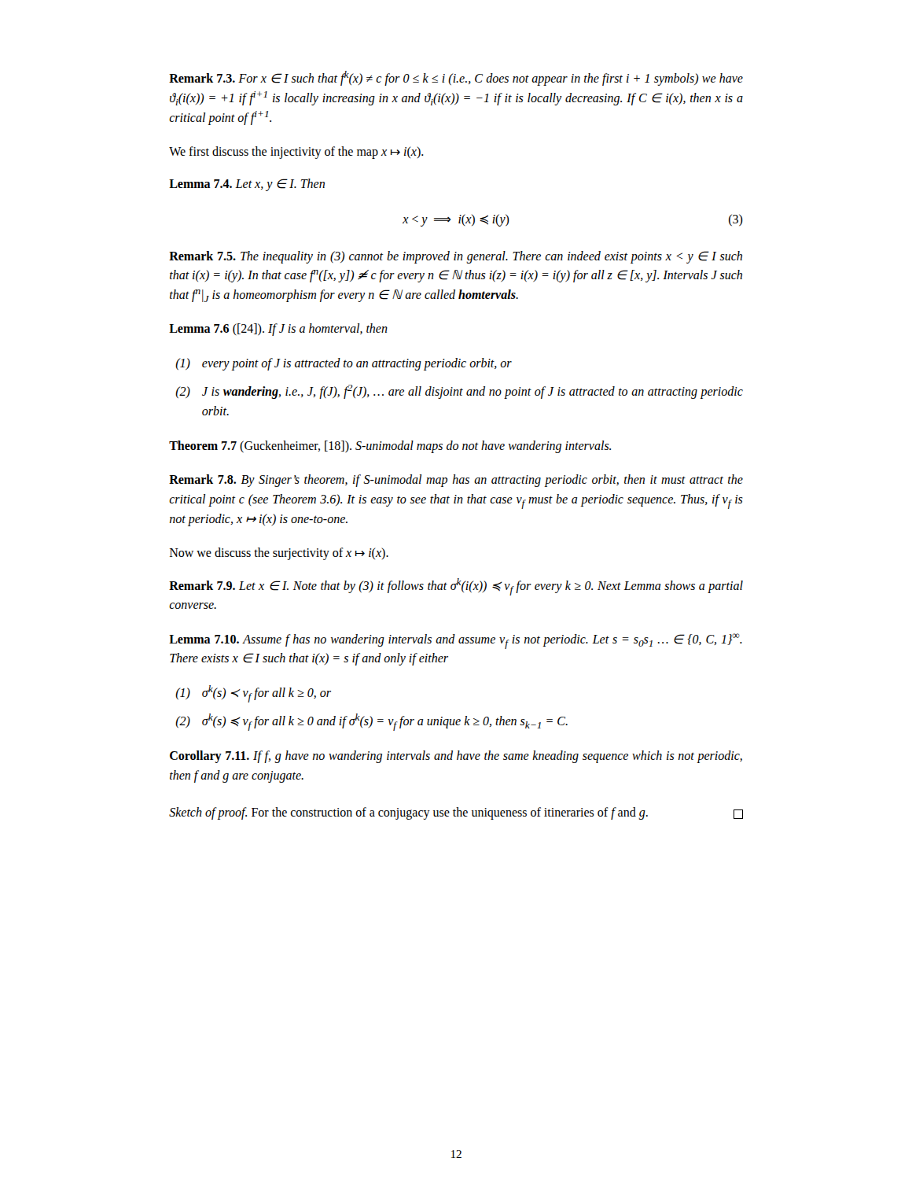Remark 7.3. For x ∈ I such that fk(x) ≠ c for 0 ≤ k ≤ i (i.e., C does not appear in the first i + 1 symbols) we have ϑi(i(x)) = +1 if fi+1 is locally increasing in x and ϑi(i(x)) = −1 if it is locally decreasing. If C ∈ i(x), then x is a critical point of fi+1.
We first discuss the injectivity of the map x ↦ i(x).
Lemma 7.4. Let x, y ∈ I. Then
x < y ⟹ i(x) ≼ i(y) (3)
Remark 7.5. The inequality in (3) cannot be improved in general. There can indeed exist points x < y ∈ I such that i(x) = i(y). In that case fn([x, y]) ≄̸ c for every n ∈ ℕ thus i(z) = i(x) = i(y) for all z ∈ [x, y]. Intervals J such that fn|J is a homeomorphism for every n ∈ ℕ are called homtervals.
Lemma 7.6 ([24]). If J is a homterval, then
every point of J is attracted to an attracting periodic orbit, or
J is wandering, i.e., J, f(J), f2(J), … are all disjoint and no point of J is attracted to an attracting periodic orbit.
Theorem 7.7 (Guckenheimer, [18]). S-unimodal maps do not have wandering intervals.
Remark 7.8. By Singer’s theorem, if S-unimodal map has an attracting periodic orbit, then it must attract the critical point c (see Theorem 3.6). It is easy to see that in that case νf must be a periodic sequence. Thus, if νf is not periodic, x ↦ i(x) is one-to-one.
Now we discuss the surjectivity of x ↦ i(x).
Remark 7.9. Let x ∈ I. Note that by (3) it follows that σk(i(x)) ≼ νf for every k ≥ 0. Next Lemma shows a partial converse.
Lemma 7.10. Assume f has no wandering intervals and assume νf is not periodic. Let s = s0s1 … ∈ {0, C, 1}∞. There exists x ∈ I such that i(x) = s if and only if either
σk(s) ≺ νf for all k ≥ 0, or
σk(s) ≼ νf for all k ≥ 0 and if σk(s) = νf for a unique k ≥ 0, then sk−1 = C.
Corollary 7.11. If f, g have no wandering intervals and have the same kneading sequence which is not periodic, then f and g are conjugate.
Sketch of proof. For the construction of a conjugacy use the uniqueness of itineraries of f and g.
12